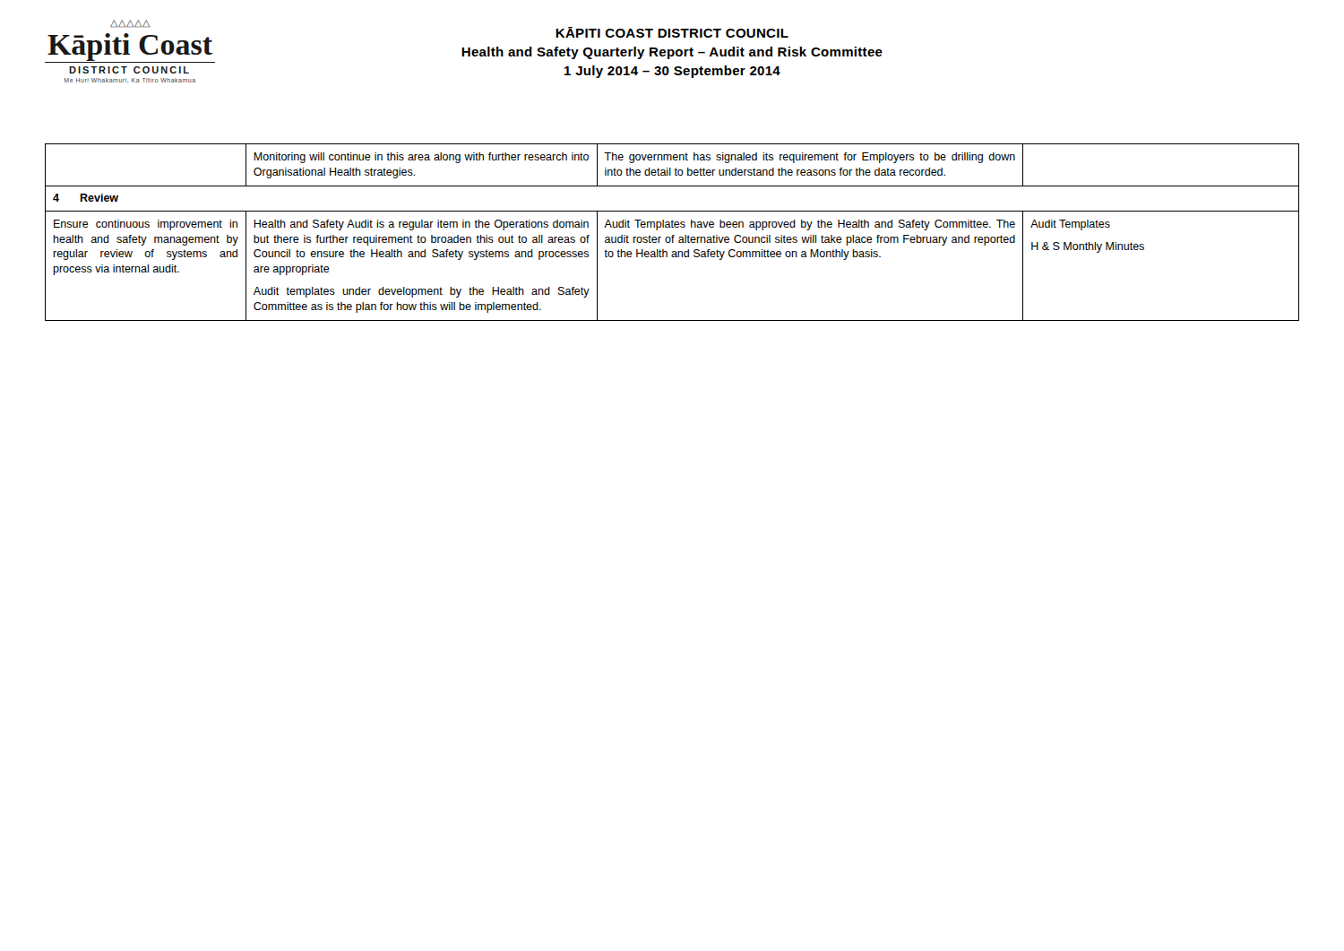△△△△△
Kāpiti Coast
DISTRICT COUNCIL
Me Huri Whakamuri, Ka Titiro Whakamua
KĀPITI COAST DISTRICT COUNCIL
Health and Safety Quarterly Report – Audit and Risk Committee
1 July 2014 – 30 September 2014
| | Monitoring will continue in this area along with further research into Organisational Health strategies. | The government has signaled its requirement for Employers to be drilling down into the detail to better understand the reasons for the data recorded. | |
| 4 Review |
| Ensure continuous improvement in health and safety management by regular review of systems and process via internal audit. | Health and Safety Audit is a regular item in the Operations domain but there is further requirement to broaden this out to all areas of Council to ensure the Health and Safety systems and processes are appropriate Audit templates under development by the Health and Safety Committee as is the plan for how this will be implemented. | Audit Templates have been approved by the Health and Safety Committee. The audit roster of alternative Council sites will take place from February and reported to the Health and Safety Committee on a Monthly basis. | Audit Templates H & S Monthly Minutes |